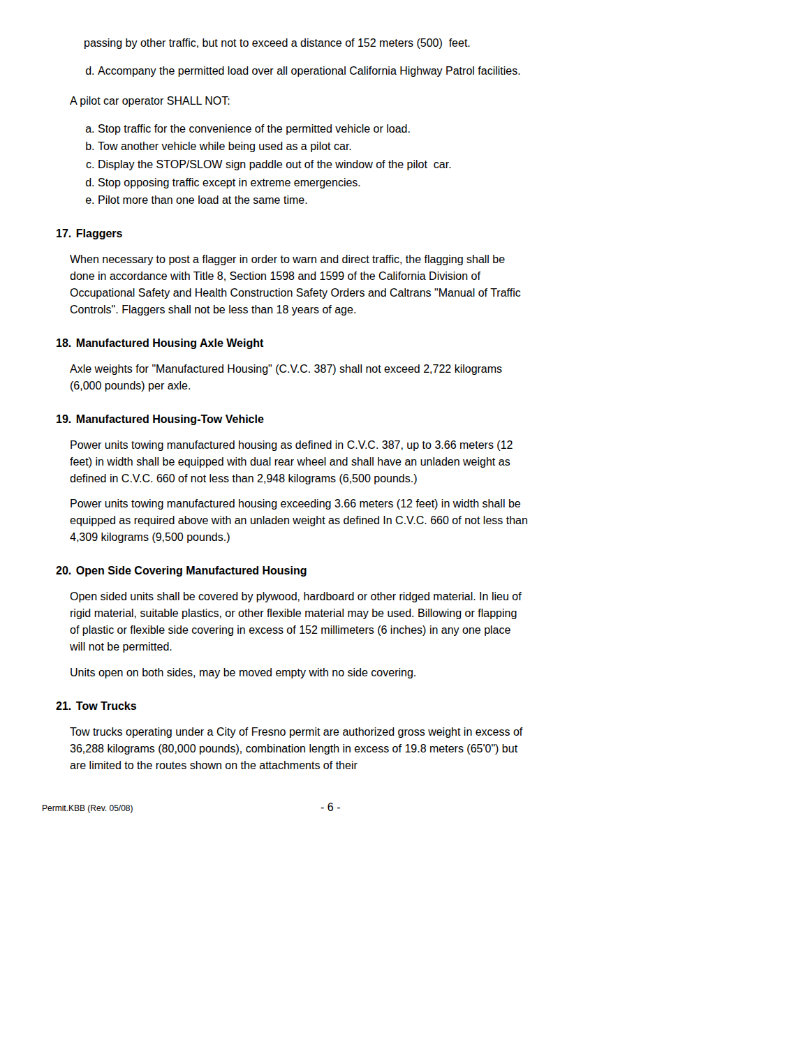passing by other traffic, but not to exceed a distance of 152 meters (500) feet.
Accompany the permitted load over all operational California Highway Patrol facilities.
A pilot car operator SHALL NOT:
Stop traffic for the convenience of the permitted vehicle or load.
Tow another vehicle while being used as a pilot car.
Display the STOP/SLOW sign paddle out of the window of the pilot car.
Stop opposing traffic except in extreme emergencies.
Pilot more than one load at the same time.
17. Flaggers
When necessary to post a flagger in order to warn and direct traffic, the flagging shall be done in accordance with Title 8, Section 1598 and 1599 of the California Division of Occupational Safety and Health Construction Safety Orders and Caltrans "Manual of Traffic Controls". Flaggers shall not be less than 18 years of age.
18. Manufactured Housing Axle Weight
Axle weights for "Manufactured Housing" (C.V.C. 387) shall not exceed 2,722 kilograms (6,000 pounds) per axle.
19. Manufactured Housing-Tow Vehicle
Power units towing manufactured housing as defined in C.V.C. 387, up to 3.66 meters (12 feet) in width shall be equipped with dual rear wheel and shall have an unladen weight as defined in C.V.C. 660 of not less than 2,948 kilograms (6,500 pounds.)
Power units towing manufactured housing exceeding 3.66 meters (12 feet) in width shall be equipped as required above with an unladen weight as defined In C.V.C. 660 of not less than 4,309 kilograms (9,500 pounds.)
20. Open Side Covering Manufactured Housing
Open sided units shall be covered by plywood, hardboard or other ridged material. In lieu of rigid material, suitable plastics, or other flexible material may be used. Billowing or flapping of plastic or flexible side covering in excess of 152 millimeters (6 inches) in any one place will not be permitted.
Units open on both sides, may be moved empty with no side covering.
21. Tow Trucks
Tow trucks operating under a City of Fresno permit are authorized gross weight in excess of 36,288 kilograms (80,000 pounds), combination length in excess of 19.8 meters (65'0") but are limited to the routes shown on the attachments of their
Permit.KBB (Rev. 05/08)
- 6 -